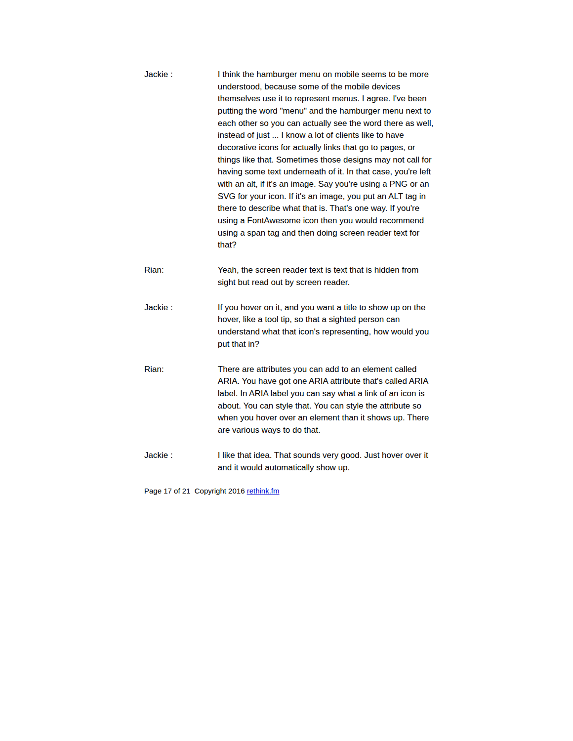| Jackie : | I think the hamburger menu on mobile seems to be more understood, because some of the mobile devices themselves use it to represent menus. I agree. I've been putting the word "menu" and the hamburger menu next to each other so you can actually see the word there as well, instead of just ... I know a lot of clients like to have decorative icons for actually links that go to pages, or things like that. Sometimes those designs may not call for having some text underneath of it. In that case, you're left with an alt, if it's an image. Say you're using a PNG or an SVG for your icon. If it's an image, you put an ALT tag in there to describe what that is. That's one way. If you're using a FontAwesome icon then you would recommend using a span tag and then doing screen reader text for that? |
| Rian: | Yeah, the screen reader text is text that is hidden from sight but read out by screen reader. |
| Jackie : | If you hover on it, and you want a title to show up on the hover, like a tool tip, so that a sighted person can understand what that icon's representing, how would you put that in? |
| Rian: | There are attributes you can add to an element called ARIA. You have got one ARIA attribute that's called ARIA label. In ARIA label you can say what a link of an icon is about. You can style that. You can style the attribute so when you hover over an element than it shows up. There are various ways to do that. |
| Jackie : | I like that idea. That sounds very good. Just hover over it and it would automatically show up. |
Page 17 of 21 Copyright 2016 rethink.fm